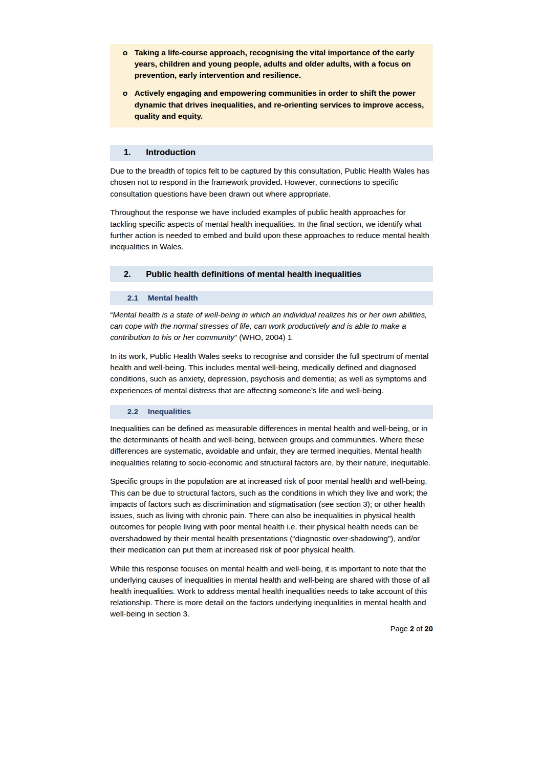Taking a life-course approach, recognising the vital importance of the early years, children and young people, adults and older adults, with a focus on prevention, early intervention and resilience.
Actively engaging and empowering communities in order to shift the power dynamic that drives inequalities, and re-orienting services to improve access, quality and equity.
1. Introduction
Due to the breadth of topics felt to be captured by this consultation, Public Health Wales has chosen not to respond in the framework provided. However, connections to specific consultation questions have been drawn out where appropriate.
Throughout the response we have included examples of public health approaches for tackling specific aspects of mental health inequalities. In the final section, we identify what further action is needed to embed and build upon these approaches to reduce mental health inequalities in Wales.
2. Public health definitions of mental health inequalities
2.1 Mental health
“Mental health is a state of well-being in which an individual realizes his or her own abilities, can cope with the normal stresses of life, can work productively and is able to make a contribution to his or her community” (WHO, 2004) 1
In its work, Public Health Wales seeks to recognise and consider the full spectrum of mental health and well-being. This includes mental well-being, medically defined and diagnosed conditions, such as anxiety, depression, psychosis and dementia; as well as symptoms and experiences of mental distress that are affecting someone’s life and well-being.
2.2 Inequalities
Inequalities can be defined as measurable differences in mental health and well-being, or in the determinants of health and well-being, between groups and communities. Where these differences are systematic, avoidable and unfair, they are termed inequities. Mental health inequalities relating to socio-economic and structural factors are, by their nature, inequitable.
Specific groups in the population are at increased risk of poor mental health and well-being. This can be due to structural factors, such as the conditions in which they live and work; the impacts of factors such as discrimination and stigmatisation (see section 3); or other health issues, such as living with chronic pain. There can also be inequalities in physical health outcomes for people living with poor mental health i.e. their physical health needs can be overshadowed by their mental health presentations (“diagnostic over-shadowing"), and/or their medication can put them at increased risk of poor physical health.
While this response focuses on mental health and well-being, it is important to note that the underlying causes of inequalities in mental health and well-being are shared with those of all health inequalities. Work to address mental health inequalities needs to take account of this relationship. There is more detail on the factors underlying inequalities in mental health and well-being in section 3.
Page 2 of 20